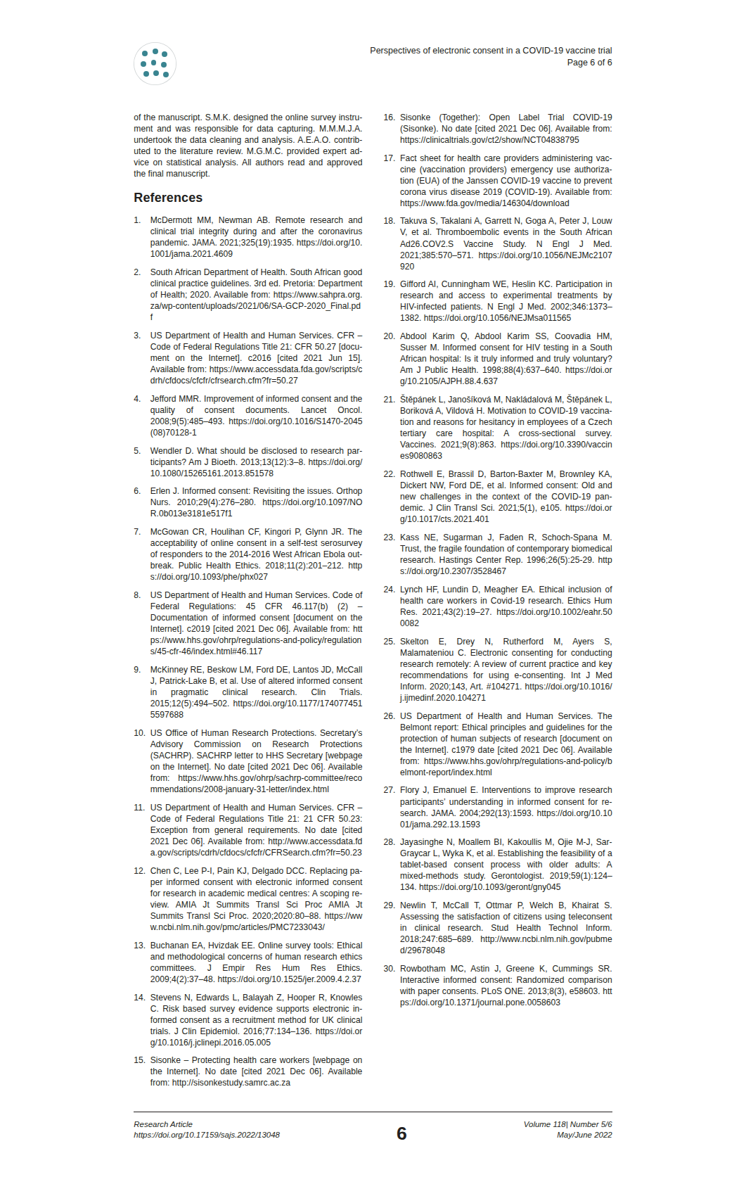Perspectives of electronic consent in a COVID-19 vaccine trial
Page 6 of 6
of the manuscript. S.M.K. designed the online survey instrument and was responsible for data capturing. M.M.M.J.A. undertook the data cleaning and analysis. A.E.A.O. contributed to the literature review. M.G.M.C. provided expert advice on statistical analysis. All authors read and approved the final manuscript.
References
McDermott MM, Newman AB. Remote research and clinical trial integrity during and after the coronavirus pandemic. JAMA. 2021;325(19):1935. https://doi.org/10.1001/jama.2021.4609
South African Department of Health. South African good clinical practice guidelines. 3rd ed. Pretoria: Department of Health; 2020. Available from: https://www.sahpra.org.za/wp-content/uploads/2021/06/SA-GCP-2020_Final.pdf
US Department of Health and Human Services. CFR – Code of Federal Regulations Title 21: CFR 50.27 [document on the Internet]. c2016 [cited 2021 Jun 15]. Available from: https://www.accessdata.fda.gov/scripts/cdrh/cfdocs/cfcfr/cfrsearch.cfm?fr=50.27
Jefford MMR. Improvement of informed consent and the quality of consent documents. Lancet Oncol. 2008;9(5):485–493. https://doi.org/10.1016/S1470-2045(08)70128-1
Wendler D. What should be disclosed to research participants? Am J Bioeth. 2013;13(12):3–8. https://doi.org/10.1080/15265161.2013.851578
Erlen J. Informed consent: Revisiting the issues. Orthop Nurs. 2010;29(4):276–280. https://doi.org/10.1097/NOR.0b013e3181e517f1
McGowan CR, Houlihan CF, Kingori P, Glynn JR. The acceptability of online consent in a self-test serosurvey of responders to the 2014-2016 West African Ebola outbreak. Public Health Ethics. 2018;11(2):201–212. https://doi.org/10.1093/phe/phx027
US Department of Health and Human Services. Code of Federal Regulations: 45 CFR 46.117(b) (2) – Documentation of informed consent [document on the Internet]. c2019 [cited 2021 Dec 06]. Available from: https://www.hhs.gov/ohrp/regulations-and-policy/regulations/45-cfr-46/index.html#46.117
McKinney RE, Beskow LM, Ford DE, Lantos JD, McCall J, Patrick-Lake B, et al. Use of altered informed consent in pragmatic clinical research. Clin Trials. 2015;12(5):494–502. https://doi.org/10.1177/1740774515597688
US Office of Human Research Protections. Secretary’s Advisory Commission on Research Protections (SACHRP). SACHRP letter to HHS Secretary [webpage on the Internet]. No date [cited 2021 Dec 06]. Available from: https://www.hhs.gov/ohrp/sachrp-committee/recommendations/2008-january-31-letter/index.html
US Department of Health and Human Services. CFR – Code of Federal Regulations Title 21: 21 CFR 50.23: Exception from general requirements. No date [cited 2021 Dec 06]. Available from: http://www.accessdata.fda.gov/scripts/cdrh/cfdocs/cfcfr/CFRSearch.cfm?fr=50.23
Chen C, Lee P-I, Pain KJ, Delgado DCC. Replacing paper informed consent with electronic informed consent for research in academic medical centres: A scoping review. AMIA Jt Summits Transl Sci Proc AMIA Jt Summits Transl Sci Proc. 2020;2020:80–88. https://www.ncbi.nlm.nih.gov/pmc/articles/PMC7233043/
Buchanan EA, Hvizdak EE. Online survey tools: Ethical and methodological concerns of human research ethics committees. J Empir Res Hum Res Ethics. 2009;4(2):37–48. https://doi.org/10.1525/jer.2009.4.2.37
Stevens N, Edwards L, Balayah Z, Hooper R, Knowles C. Risk based survey evidence supports electronic informed consent as a recruitment method for UK clinical trials. J Clin Epidemiol. 2016;77:134–136. https://doi.org/10.1016/j.jclinepi.2016.05.005
Sisonke – Protecting health care workers [webpage on the Internet]. No date [cited 2021 Dec 06]. Available from: http://sisonkestudy.samrc.ac.za
Sisonke (Together): Open Label Trial COVID-19 (Sisonke). No date [cited 2021 Dec 06]. Available from: https://clinicaltrials.gov/ct2/show/NCT04838795
Fact sheet for health care providers administering vaccine (vaccination providers) emergency use authorization (EUA) of the Janssen COVID-19 vaccine to prevent corona virus disease 2019 (COVID-19). Available from: https://www.fda.gov/media/146304/download
Takuva S, Takalani A, Garrett N, Goga A, Peter J, Louw V, et al. Thromboembolic events in the South African Ad26.COV2.S Vaccine Study. N Engl J Med. 2021;385:570–571. https://doi.org/10.1056/NEJMc2107920
Gifford AI, Cunningham WE, Heslin KC. Participation in research and access to experimental treatments by HIV-infected patients. N Engl J Med. 2002;346:1373–1382. https://doi.org/10.1056/NEJMsa011565
Abdool Karim Q, Abdool Karim SS, Coovadia HM, Susser M. Informed consent for HIV testing in a South African hospital: Is it truly informed and truly voluntary? Am J Public Health. 1998;88(4):637–640. https://doi.org/10.2105/AJPH.88.4.637
Štěpánek L, Janošíková M, Nakládalová M, Štěpánek L, Boriková A, Vildová H. Motivation to COVID-19 vaccination and reasons for hesitancy in employees of a Czech tertiary care hospital: A cross-sectional survey. Vaccines. 2021;9(8):863. https://doi.org/10.3390/vaccines9080863
Rothwell E, Brassil D, Barton-Baxter M, Brownley KA, Dickert NW, Ford DE, et al. Informed consent: Old and new challenges in the context of the COVID-19 pandemic. J Clin Transl Sci. 2021;5(1), e105. https://doi.org/10.1017/cts.2021.401
Kass NE, Sugarman J, Faden R, Schoch-Spana M. Trust, the fragile foundation of contemporary biomedical research. Hastings Center Rep. 1996;26(5):25-29. https://doi.org/10.2307/3528467
Lynch HF, Lundin D, Meagher EA. Ethical inclusion of health care workers in Covid-19 research. Ethics Hum Res. 2021;43(2):19–27. https://doi.org/10.1002/eahr.500082
Skelton E, Drey N, Rutherford M, Ayers S, Malamateniou C. Electronic consenting for conducting research remotely: A review of current practice and key recommendations for using e-consenting. Int J Med Inform. 2020;143, Art. #104271. https://doi.org/10.1016/j.ijmedinf.2020.104271
US Department of Health and Human Services. The Belmont report: Ethical principles and guidelines for the protection of human subjects of research [document on the Internet]. c1979 date [cited 2021 Dec 06]. Available from: https://www.hhs.gov/ohrp/regulations-and-policy/belmont-report/index.html
Flory J, Emanuel E. Interventions to improve research participants’ understanding in informed consent for research. JAMA. 2004;292(13):1593. https://doi.org/10.1001/jama.292.13.1593
Jayasinghe N, Moallem BI, Kakoullis M, Ojie M-J, Sar-Graycar L, Wyka K, et al. Establishing the feasibility of a tablet-based consent process with older adults: A mixed-methods study. Gerontologist. 2019;59(1):124–134. https://doi.org/10.1093/geront/gny045
Newlin T, McCall T, Ottmar P, Welch B, Khairat S. Assessing the satisfaction of citizens using teleconsent in clinical research. Stud Health Technol Inform. 2018;247:685–689. http://www.ncbi.nlm.nih.gov/pubmed/29678048
Rowbotham MC, Astin J, Greene K, Cummings SR. Interactive informed consent: Randomized comparison with paper consents. PLoS ONE. 2013;8(3), e58603. https://doi.org/10.1371/journal.pone.0058603
Research Article
https://doi.org/10.17159/sajs.2022/13048
6
Volume 118| Number 5/6
May/June 2022